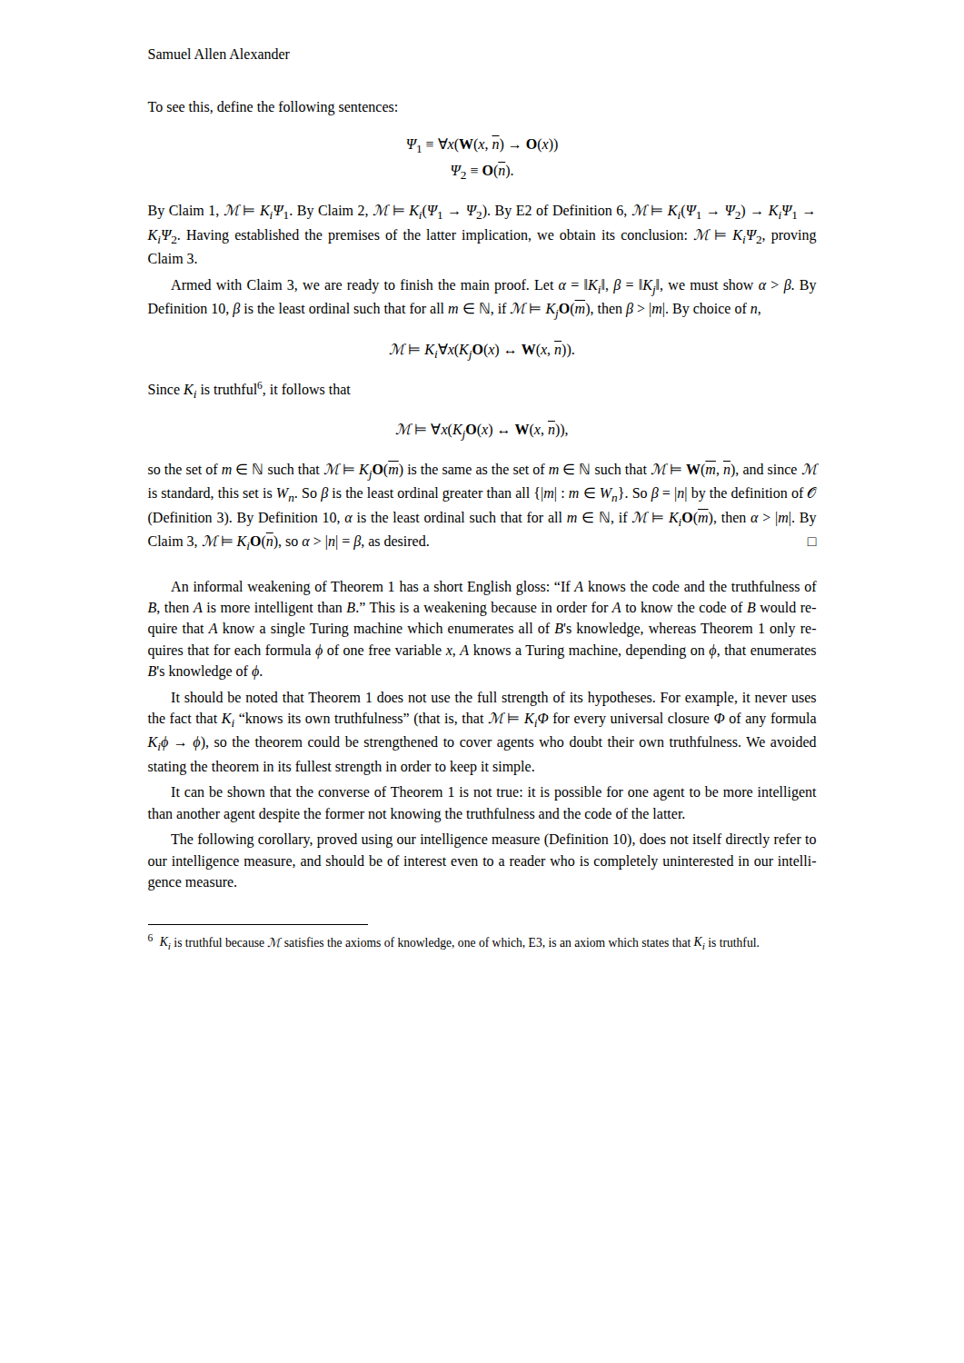Samuel Allen Alexander
To see this, define the following sentences:
Ψ1 ≡ ∀x(W(x, n) → O(x))
Ψ2 ≡ O(n).
By Claim 1, ℳ ⊨ KiΨ1. By Claim 2, ℳ ⊨ Ki(Ψ1 → Ψ2). By E2 of Definition 6, ℳ ⊨ Ki(Ψ1 → Ψ2) → KiΨ1 → KiΨ2. Having established the premises of the latter implication, we obtain its conclusion: ℳ ⊨ KiΨ2, proving Claim 3.
Armed with Claim 3, we are ready to finish the main proof. Let α = ‖Ki‖, β = ‖Kj‖, we must show α > β. By Definition 10, β is the least ordinal such that for all m ∈ ℕ, if ℳ ⊨ Kj O(m), then β > |m|. By choice of n,
ℳ ⊨ Ki∀x(Kj O(x) ↔ W(x, n)).
Since Ki is truthful6, it follows that
ℳ ⊨ ∀x(Kj O(x) ↔ W(x, n)),
so the set of m ∈ ℕ such that ℳ ⊨ Kj O(m) is the same as the set of m ∈ ℕ such that ℳ ⊨ W(m, n), and since ℳ is standard, this set is Wn. So β is the least ordinal greater than all {|m| : m ∈ Wn}. So β = |n| by the definition of 𝒪 (Definition 3). By Definition 10, α is the least ordinal such that for all m ∈ ℕ, if ℳ ⊨ Ki O(m), then α > |m|. By Claim 3, ℳ ⊨ Ki O(n), so α > |n| = β, as desired. □
An informal weakening of Theorem 1 has a short English gloss: “If A knows the code and the truthfulness of B, then A is more intelligent than B.” This is a weakening because in order for A to know the code of B would require that A know a single Turing machine which enumerates all of B's knowledge, whereas Theorem 1 only requires that for each formula ϕ of one free variable x, A knows a Turing machine, depending on ϕ, that enumerates B's knowledge of ϕ.
It should be noted that Theorem 1 does not use the full strength of its hypotheses. For example, it never uses the fact that Ki “knows its own truthfulness” (that is, that ℳ ⊨ KiΦ for every universal closure Φ of any formula Kiϕ → ϕ), so the theorem could be strengthened to cover agents who doubt their own truthfulness. We avoided stating the theorem in its fullest strength in order to keep it simple.
It can be shown that the converse of Theorem 1 is not true: it is possible for one agent to be more intelligent than another agent despite the former not knowing the truthfulness and the code of the latter.
The following corollary, proved using our intelligence measure (Definition 10), does not itself directly refer to our intelligence measure, and should be of interest even to a reader who is completely uninterested in our intelligence measure.
6 Ki is truthful because ℳ satisfies the axioms of knowledge, one of which, E3, is an axiom which states that Ki is truthful.